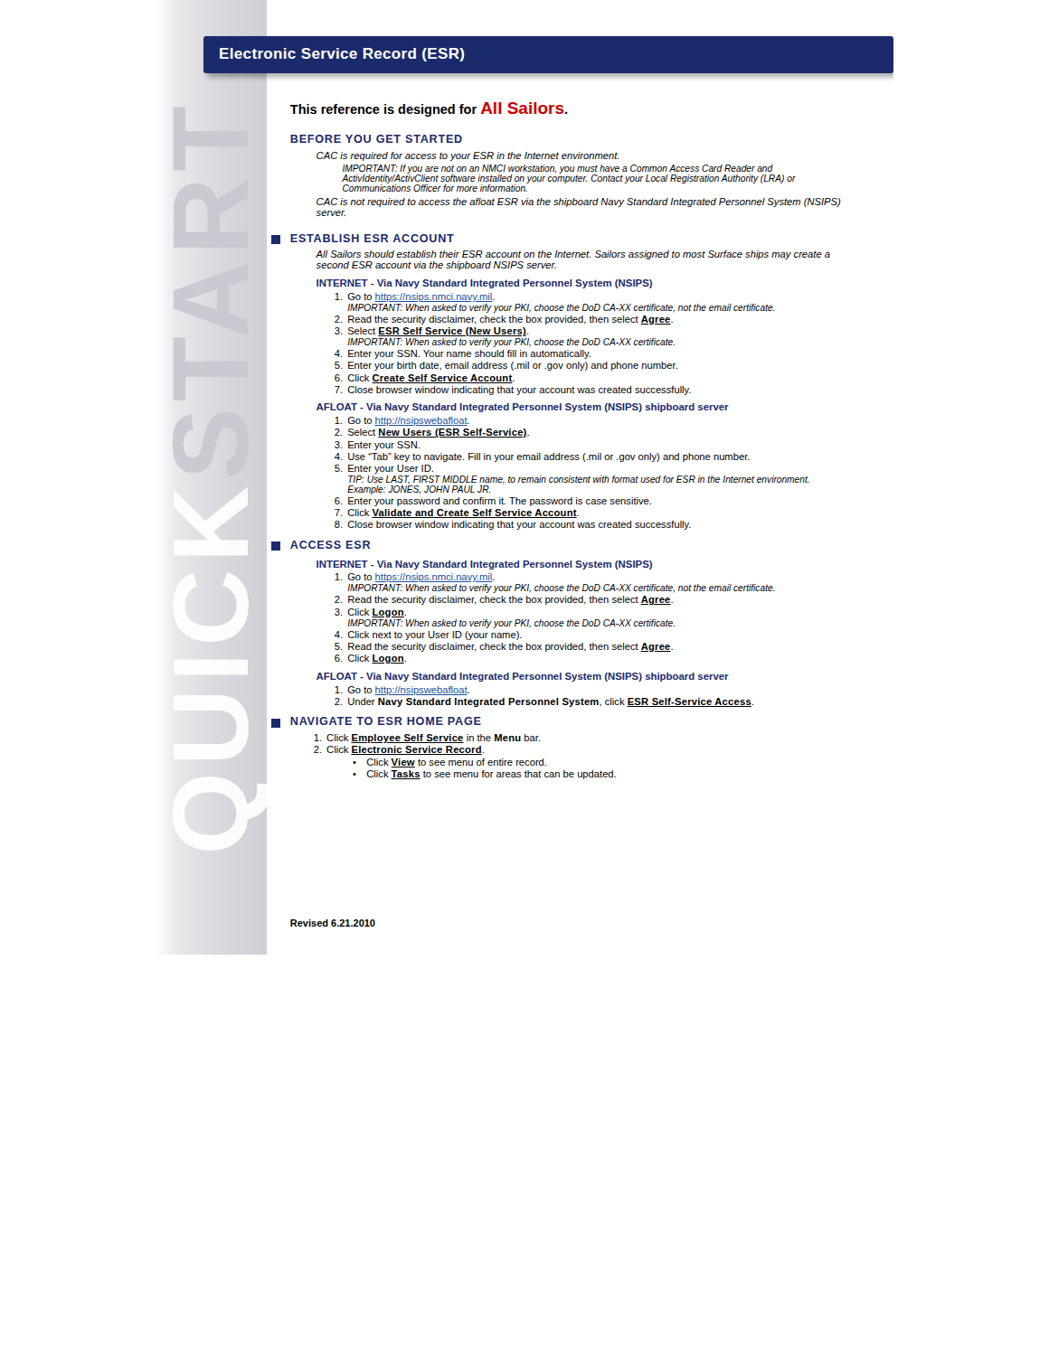QUICKSTART
Electronic Service Record (ESR)
This reference is designed for All Sailors.
BEFORE YOU GET STARTED
CAC is required for access to your ESR in the Internet environment.
IMPORTANT: If you are not on an NMCI workstation, you must have a Common Access Card Reader and ActivIdentity/ActivClient software installed on your computer. Contact your Local Registration Authority (LRA) or Communications Officer for more information.
CAC is not required to access the afloat ESR via the shipboard Navy Standard Integrated Personnel System (NSIPS) server.
ESTABLISH ESR ACCOUNT
All Sailors should establish their ESR account on the Internet. Sailors assigned to most Surface ships may create a second ESR account via the shipboard NSIPS server.
INTERNET - Via Navy Standard Integrated Personnel System (NSIPS)
Go to https://nsips.nmci.navy.mil. IMPORTANT: When asked to verify your PKI, choose the DoD CA-XX certificate, not the email certificate.
Read the security disclaimer, check the box provided, then select Agree.
Select ESR Self Service (New Users). IMPORTANT: When asked to verify your PKI, choose the DoD CA-XX certificate.
Enter your SSN. Your name should fill in automatically.
Enter your birth date, email address (.mil or .gov only) and phone number.
Click Create Self Service Account.
Close browser window indicating that your account was created successfully.
AFLOAT - Via Navy Standard Integrated Personnel System (NSIPS) shipboard server
Go to http://nsipswebafloat.
Select New Users (ESR Self-Service).
Enter your SSN.
Use “Tab” key to navigate. Fill in your email address (.mil or .gov only) and phone number.
Enter your User ID. TIP: Use LAST, FIRST MIDDLE name, to remain consistent with format used for ESR in the Internet environment. Example: JONES, JOHN PAUL JR.
Enter your password and confirm it. The password is case sensitive.
Click Validate and Create Self Service Account.
Close browser window indicating that your account was created successfully.
ACCESS ESR
INTERNET - Via Navy Standard Integrated Personnel System (NSIPS)
Go to https://nsips.nmci.navy.mil. IMPORTANT: When asked to verify your PKI, choose the DoD CA-XX certificate, not the email certificate.
Read the security disclaimer, check the box provided, then select Agree.
Click Logon. IMPORTANT: When asked to verify your PKI, choose the DoD CA-XX certificate.
Click next to your User ID (your name).
Read the security disclaimer, check the box provided, then select Agree.
Click Logon.
AFLOAT - Via Navy Standard Integrated Personnel System (NSIPS) shipboard server
Go to http://nsipswebafloat.
Under Navy Standard Integrated Personnel System, click ESR Self-Service Access.
NAVIGATE TO ESR HOME PAGE
Click Employee Self Service in the Menu bar.
Click Electronic Service Record.
Click View to see menu of entire record.
Click Tasks to see menu for areas that can be updated.
Revised 6.21.2010